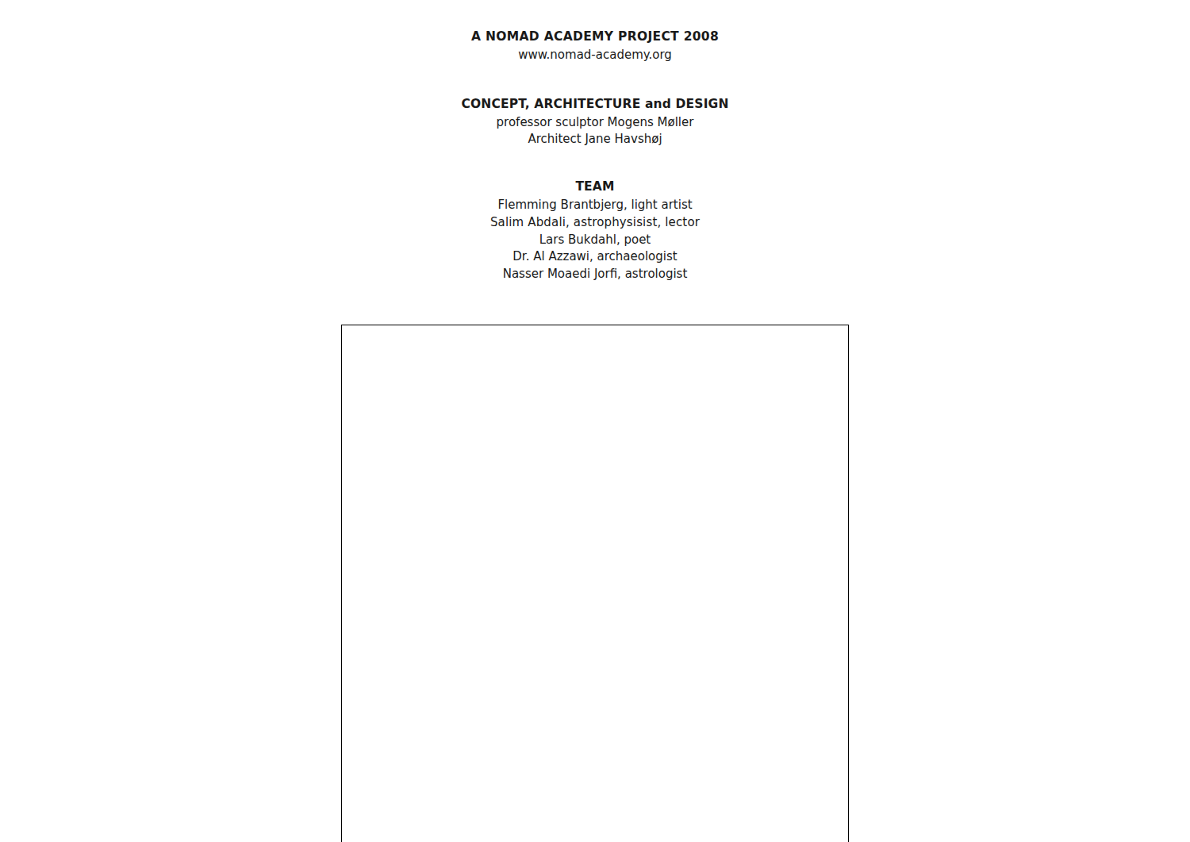A NOMAD ACADEMY PROJECT 2008
www.nomad-academy.org
CONCEPT, ARCHITECTURE and DESIGN
professor sculptor Mogens Møller
Architect Jane Havshøj
TEAM
Flemming Brantbjerg, light artist
Salim Abdali, astrophysisist, lector
Lars Bukdahl, poet
Dr. Al Azzawi, archaeologist
Nasser Moaedi Jorfi, astrologist